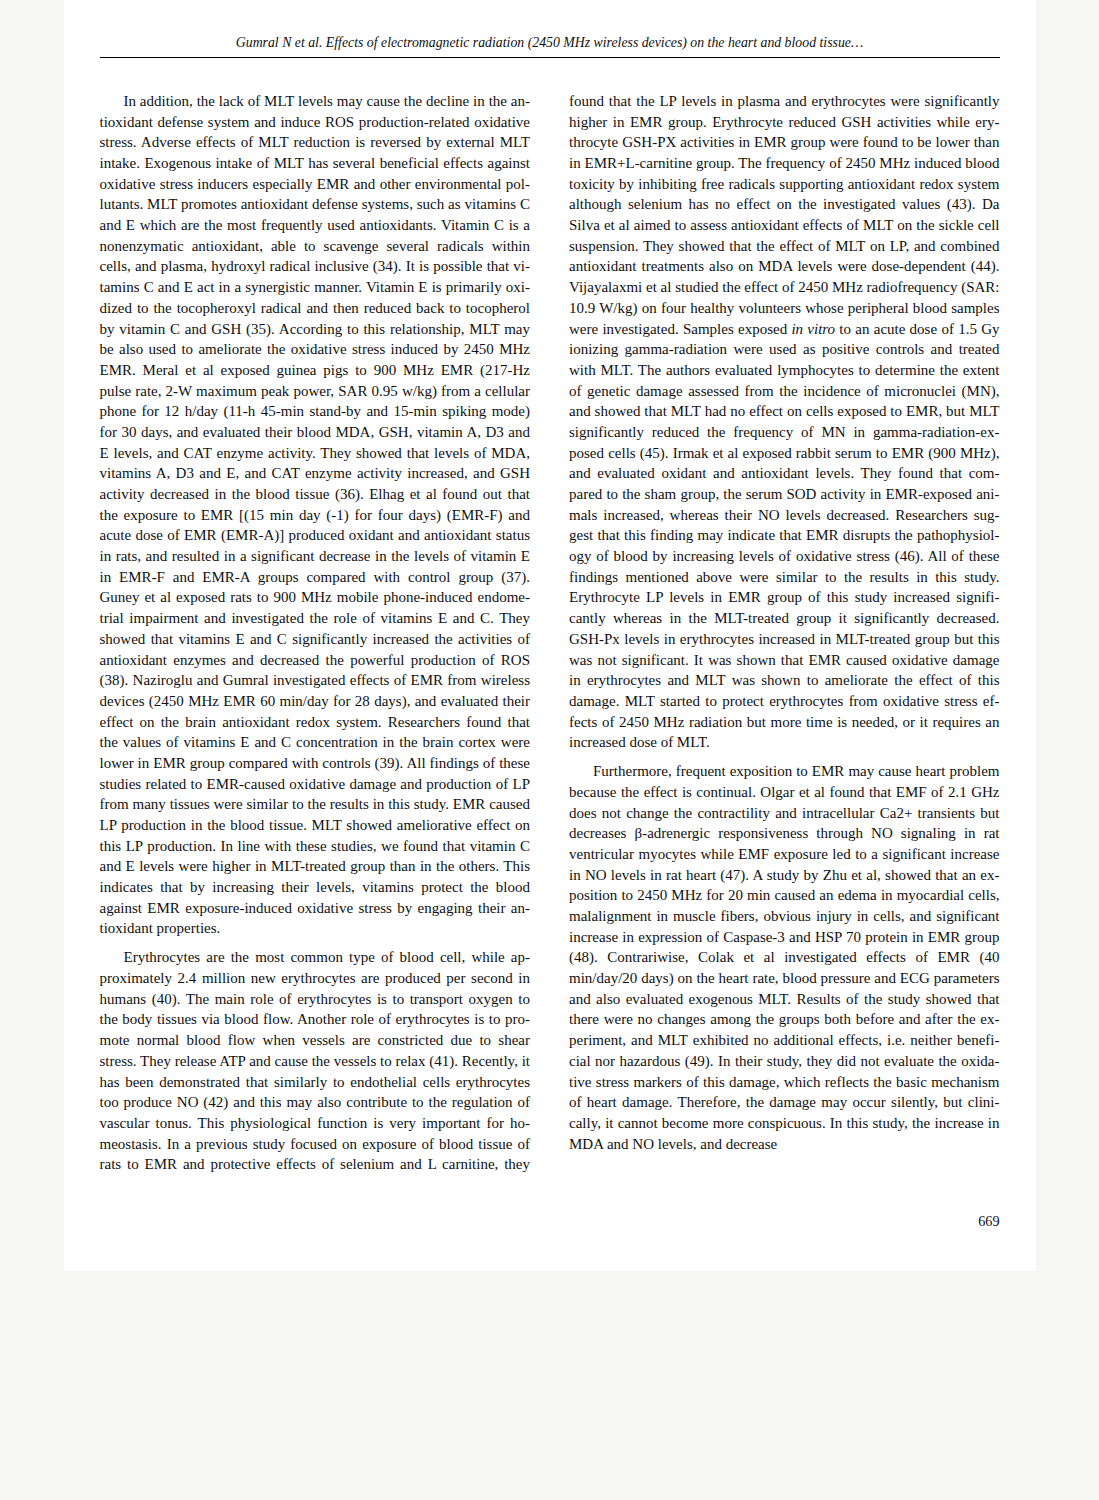Gumral N et al. Effects of electromagnetic radiation (2450 MHz wireless devices) on the heart and blood tissue…
In addition, the lack of MLT levels may cause the decline in the antioxidant defense system and induce ROS production-related oxidative stress. Adverse effects of MLT reduction is reversed by external MLT intake. Exogenous intake of MLT has several beneficial effects against oxidative stress inducers especially EMR and other environmental pollutants. MLT promotes antioxidant defense systems, such as vitamins C and E which are the most frequently used antioxidants. Vitamin C is a nonenzymatic antioxidant, able to scavenge several radicals within cells, and plasma, hydroxyl radical inclusive (34). It is possible that vitamins C and E act in a synergistic manner. Vitamin E is primarily oxidized to the tocopheroxyl radical and then reduced back to tocopherol by vitamin C and GSH (35). According to this relationship, MLT may be also used to ameliorate the oxidative stress induced by 2450 MHz EMR. Meral et al exposed guinea pigs to 900 MHz EMR (217-Hz pulse rate, 2-W maximum peak power, SAR 0.95 w/kg) from a cellular phone for 12 h/day (11-h 45-min stand-by and 15-min spiking mode) for 30 days, and evaluated their blood MDA, GSH, vitamin A, D3 and E levels, and CAT enzyme activity. They showed that levels of MDA, vitamins A, D3 and E, and CAT enzyme activity increased, and GSH activity decreased in the blood tissue (36). Elhag et al found out that the exposure to EMR [(15 min day (-1) for four days) (EMR-F) and acute dose of EMR (EMR-A)] produced oxidant and antioxidant status in rats, and resulted in a significant decrease in the levels of vitamin E in EMR-F and EMR-A groups compared with control group (37). Guney et al exposed rats to 900 MHz mobile phone-induced endometrial impairment and investigated the role of vitamins E and C. They showed that vitamins E and C significantly increased the activities of antioxidant enzymes and decreased the powerful production of ROS (38). Naziroglu and Gumral investigated effects of EMR from wireless devices (2450 MHz EMR 60 min/day for 28 days), and evaluated their effect on the brain antioxidant redox system. Researchers found that the values of vitamins E and C concentration in the brain cortex were lower in EMR group compared with controls (39). All findings of these studies related to EMR-caused oxidative damage and production of LP from many tissues were similar to the results in this study. EMR caused LP production in the blood tissue. MLT showed ameliorative effect on this LP production. In line with these studies, we found that vitamin C and E levels were higher in MLT-treated group than in the others. This indicates that by increasing their levels, vitamins protect the blood against EMR exposure-induced oxidative stress by engaging their antioxidant properties.
Erythrocytes are the most common type of blood cell, while approximately 2.4 million new erythrocytes are produced per second in humans (40). The main role of erythrocytes is to transport oxygen to the body tissues via blood flow. Another role of erythrocytes is to promote normal blood flow when vessels are constricted due to shear stress. They release ATP and cause the vessels to relax (41). Recently, it has been demonstrated that similarly to endothelial cells erythrocytes too produce NO (42) and this may also contribute to the regulation of vascular tonus. This physiological function is very important for homeostasis. In a previous study focused on exposure of blood tissue of rats to EMR and protective effects of selenium and L carnitine, they found that the LP levels in plasma and erythrocytes were significantly higher in EMR group. Erythrocyte reduced GSH activities while erythrocyte GSH-PX activities in EMR group were found to be lower than in EMR+L-carnitine group. The frequency of 2450 MHz induced blood toxicity by inhibiting free radicals supporting antioxidant redox system although selenium has no effect on the investigated values (43). Da Silva et al aimed to assess antioxidant effects of MLT on the sickle cell suspension. They showed that the effect of MLT on LP, and combined antioxidant treatments also on MDA levels were dose-dependent (44). Vijayalaxmi et al studied the effect of 2450 MHz radiofrequency (SAR: 10.9 W/kg) on four healthy volunteers whose peripheral blood samples were investigated. Samples exposed in vitro to an acute dose of 1.5 Gy ionizing gamma-radiation were used as positive controls and treated with MLT. The authors evaluated lymphocytes to determine the extent of genetic damage assessed from the incidence of micronuclei (MN), and showed that MLT had no effect on cells exposed to EMR, but MLT significantly reduced the frequency of MN in gamma-radiation-exposed cells (45). Irmak et al exposed rabbit serum to EMR (900 MHz), and evaluated oxidant and antioxidant levels. They found that compared to the sham group, the serum SOD activity in EMR-exposed animals increased, whereas their NO levels decreased. Researchers suggest that this finding may indicate that EMR disrupts the pathophysiology of blood by increasing levels of oxidative stress (46). All of these findings mentioned above were similar to the results in this study. Erythrocyte LP levels in EMR group of this study increased significantly whereas in the MLT-treated group it significantly decreased. GSH-Px levels in erythrocytes increased in MLT-treated group but this was not significant. It was shown that EMR caused oxidative damage in erythrocytes and MLT was shown to ameliorate the effect of this damage. MLT started to protect erythrocytes from oxidative stress effects of 2450 MHz radiation but more time is needed, or it requires an increased dose of MLT.
Furthermore, frequent exposition to EMR may cause heart problem because the effect is continual. Olgar et al found that EMF of 2.1 GHz does not change the contractility and intracellular Ca2+ transients but decreases β-adrenergic responsiveness through NO signaling in rat ventricular myocytes while EMF exposure led to a significant increase in NO levels in rat heart (47). A study by Zhu et al, showed that an exposition to 2450 MHz for 20 min caused an edema in myocardial cells, malalignment in muscle fibers, obvious injury in cells, and significant increase in expression of Caspase-3 and HSP 70 protein in EMR group (48). Contrariwise, Colak et al investigated effects of EMR (40 min/day/20 days) on the heart rate, blood pressure and ECG parameters and also evaluated exogenous MLT. Results of the study showed that there were no changes among the groups both before and after the experiment, and MLT exhibited no additional effects, i.e. neither beneficial nor hazardous (49). In their study, they did not evaluate the oxidative stress markers of this damage, which reflects the basic mechanism of heart damage. Therefore, the damage may occur silently, but clinically, it cannot become more conspicuous. In this study, the increase in MDA and NO levels, and decrease
669